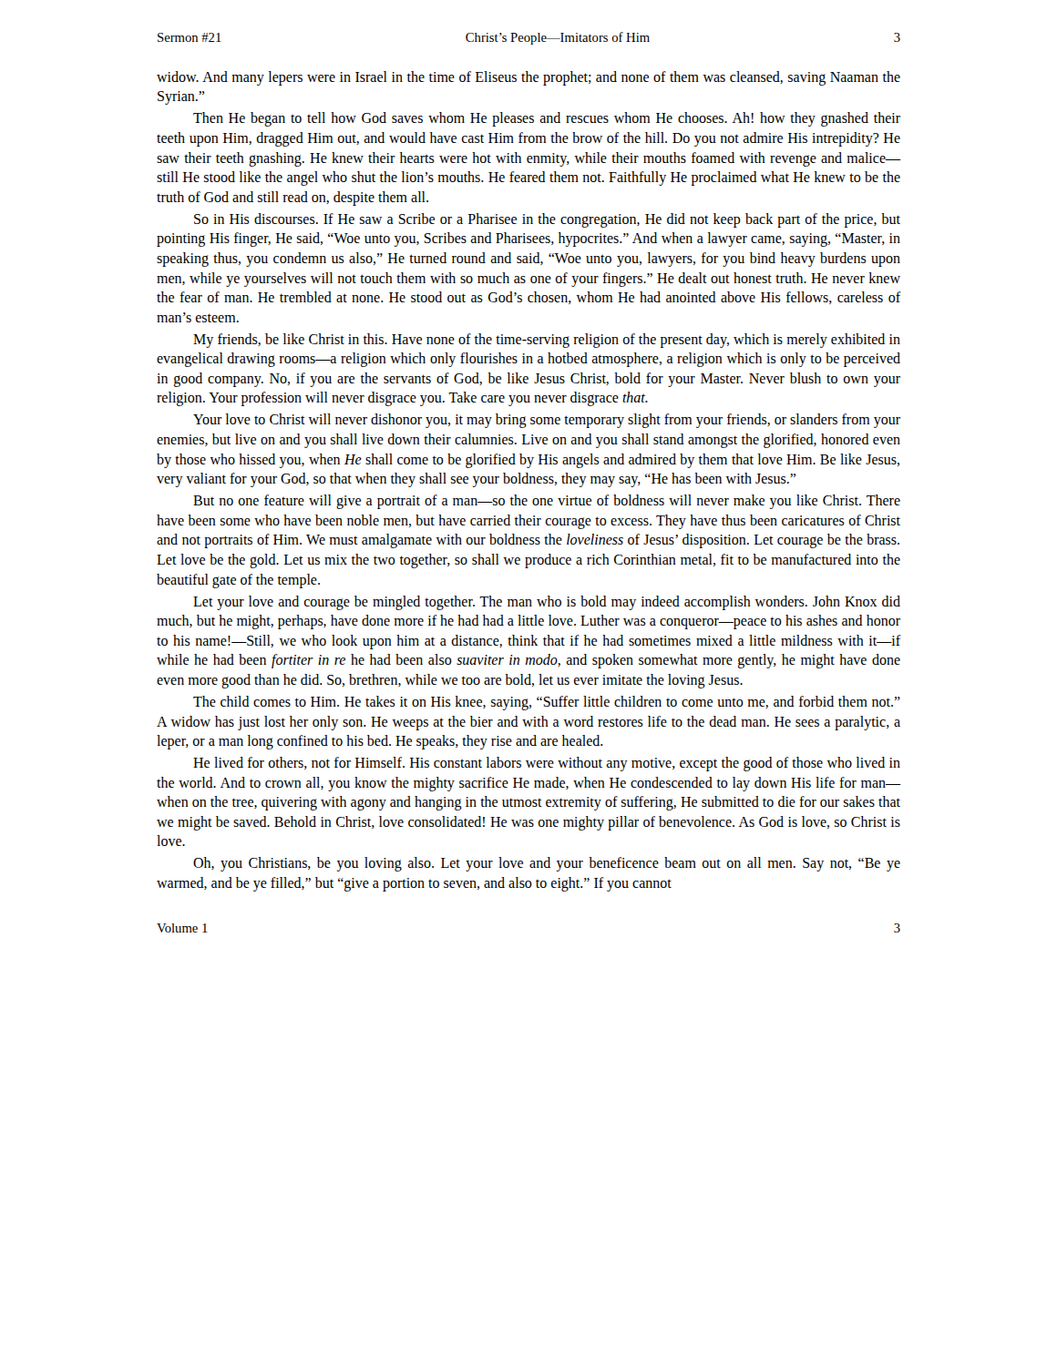Sermon #21 Christ’s People—Imitators of Him 3
widow. And many lepers were in Israel in the time of Eliseus the prophet; and none of them was cleansed, saving Naaman the Syrian.”
Then He began to tell how God saves whom He pleases and rescues whom He chooses. Ah! how they gnashed their teeth upon Him, dragged Him out, and would have cast Him from the brow of the hill. Do you not admire His intrepidity? He saw their teeth gnashing. He knew their hearts were hot with enmity, while their mouths foamed with revenge and malice—still He stood like the angel who shut the lion’s mouths. He feared them not. Faithfully He proclaimed what He knew to be the truth of God and still read on, despite them all.
So in His discourses. If He saw a Scribe or a Pharisee in the congregation, He did not keep back part of the price, but pointing His finger, He said, “Woe unto you, Scribes and Pharisees, hypocrites.” And when a lawyer came, saying, “Master, in speaking thus, you condemn us also,” He turned round and said, “Woe unto you, lawyers, for you bind heavy burdens upon men, while ye yourselves will not touch them with so much as one of your fingers.” He dealt out honest truth. He never knew the fear of man. He trembled at none. He stood out as God’s chosen, whom He had anointed above His fellows, careless of man’s esteem.
My friends, be like Christ in this. Have none of the time-serving religion of the present day, which is merely exhibited in evangelical drawing rooms—a religion which only flourishes in a hotbed atmosphere, a religion which is only to be perceived in good company. No, if you are the servants of God, be like Jesus Christ, bold for your Master. Never blush to own your religion. Your profession will never disgrace you. Take care you never disgrace that.
Your love to Christ will never dishonor you, it may bring some temporary slight from your friends, or slanders from your enemies, but live on and you shall live down their calumnies. Live on and you shall stand amongst the glorified, honored even by those who hissed you, when He shall come to be glorified by His angels and admired by them that love Him. Be like Jesus, very valiant for your God, so that when they shall see your boldness, they may say, “He has been with Jesus.”
But no one feature will give a portrait of a man—so the one virtue of boldness will never make you like Christ. There have been some who have been noble men, but have carried their courage to excess. They have thus been caricatures of Christ and not portraits of Him. We must amalgamate with our boldness the loveliness of Jesus’ disposition. Let courage be the brass. Let love be the gold. Let us mix the two together, so shall we produce a rich Corinthian metal, fit to be manufactured into the beautiful gate of the temple.
Let your love and courage be mingled together. The man who is bold may indeed accomplish wonders. John Knox did much, but he might, perhaps, have done more if he had had a little love. Luther was a conqueror—peace to his ashes and honor to his name!—Still, we who look upon him at a distance, think that if he had sometimes mixed a little mildness with it—if while he had been fortiter in re he had been also suaviter in modo, and spoken somewhat more gently, he might have done even more good than he did. So, brethren, while we too are bold, let us ever imitate the loving Jesus.
The child comes to Him. He takes it on His knee, saying, “Suffer little children to come unto me, and forbid them not.” A widow has just lost her only son. He weeps at the bier and with a word restores life to the dead man. He sees a paralytic, a leper, or a man long confined to his bed. He speaks, they rise and are healed.
He lived for others, not for Himself. His constant labors were without any motive, except the good of those who lived in the world. And to crown all, you know the mighty sacrifice He made, when He condescended to lay down His life for man—when on the tree, quivering with agony and hanging in the utmost extremity of suffering, He submitted to die for our sakes that we might be saved. Behold in Christ, love consolidated! He was one mighty pillar of benevolence. As God is love, so Christ is love.
Oh, you Christians, be you loving also. Let your love and your beneficence beam out on all men. Say not, “Be ye warmed, and be ye filled,” but “give a portion to seven, and also to eight.” If you cannot
Volume 1 3